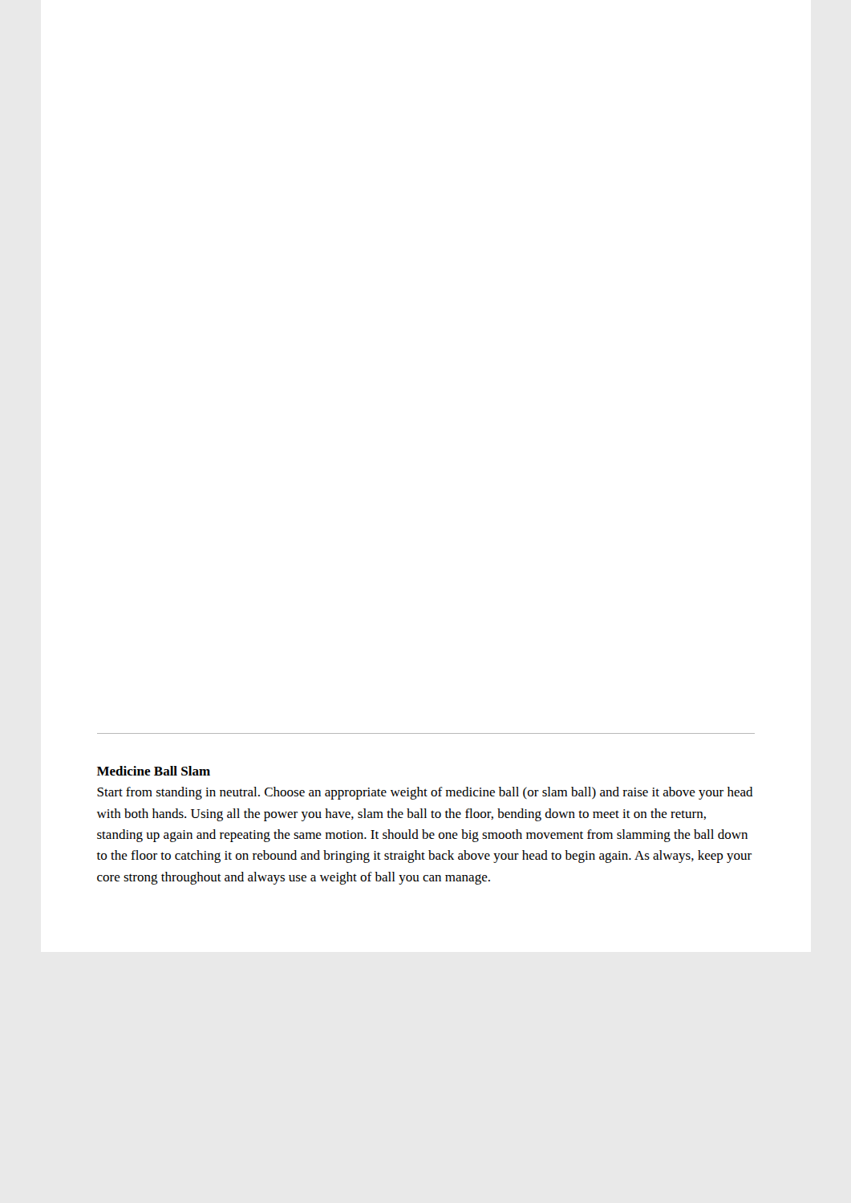Medicine Ball Slam
Start from standing in neutral. Choose an appropriate weight of medicine ball (or slam ball) and raise it above your head with both hands. Using all the power you have, slam the ball to the floor, bending down to meet it on the return, standing up again and repeating the same motion. It should be one big smooth movement from slamming the ball down to the floor to catching it on rebound and bringing it straight back above your head to begin again. As always, keep your core strong throughout and always use a weight of ball you can manage.